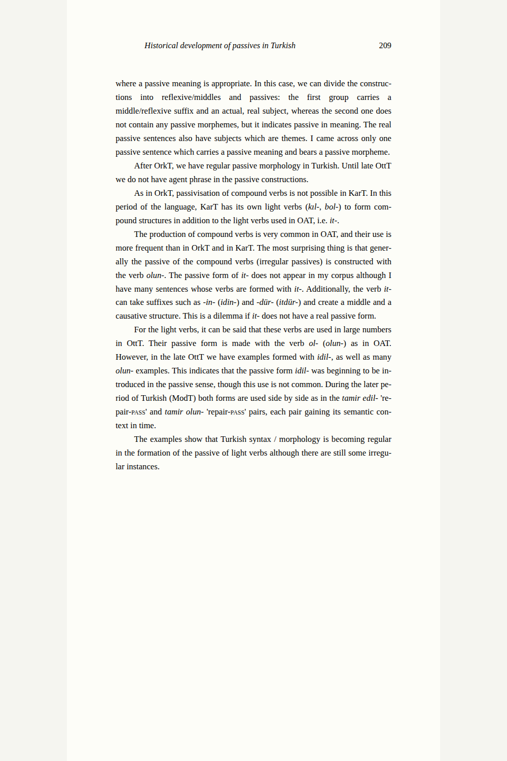Historical development of passives in Turkish 209
where a passive meaning is appropriate. In this case, we can divide the constructions into reflexive/middles and passives: the first group carries a middle/reflexive suffix and an actual, real subject, whereas the second one does not contain any passive morphemes, but it indicates passive in meaning. The real passive sentences also have subjects which are themes. I came across only one passive sentence which carries a passive meaning and bears a passive morpheme.
After OrkT, we have regular passive morphology in Turkish. Until late OttT we do not have agent phrase in the passive constructions.
As in OrkT, passivisation of compound verbs is not possible in KarT. In this period of the language, KarT has its own light verbs (kıl-, bol-) to form compound structures in addition to the light verbs used in OAT, i.e. it-.
The production of compound verbs is very common in OAT, and their use is more frequent than in OrkT and in KarT. The most surprising thing is that generally the passive of the compound verbs (irregular passives) is constructed with the verb olun-. The passive form of it- does not appear in my corpus although I have many sentences whose verbs are formed with it-. Additionally, the verb it- can take suffixes such as -in- (idin-) and -dür- (itdür-) and create a middle and a causative structure. This is a dilemma if it- does not have a real passive form.
For the light verbs, it can be said that these verbs are used in large numbers in OttT. Their passive form is made with the verb ol- (olun-) as in OAT. However, in the late OttT we have examples formed with idil-, as well as many olun- examples. This indicates that the passive form idil- was beginning to be introduced in the passive sense, though this use is not common. During the later period of Turkish (ModT) both forms are used side by side as in the tamir edil- 'repair-pass' and tamir olun- 'repair-pass' pairs, each pair gaining its semantic context in time.
The examples show that Turkish syntax / morphology is becoming regular in the formation of the passive of light verbs although there are still some irregular instances.